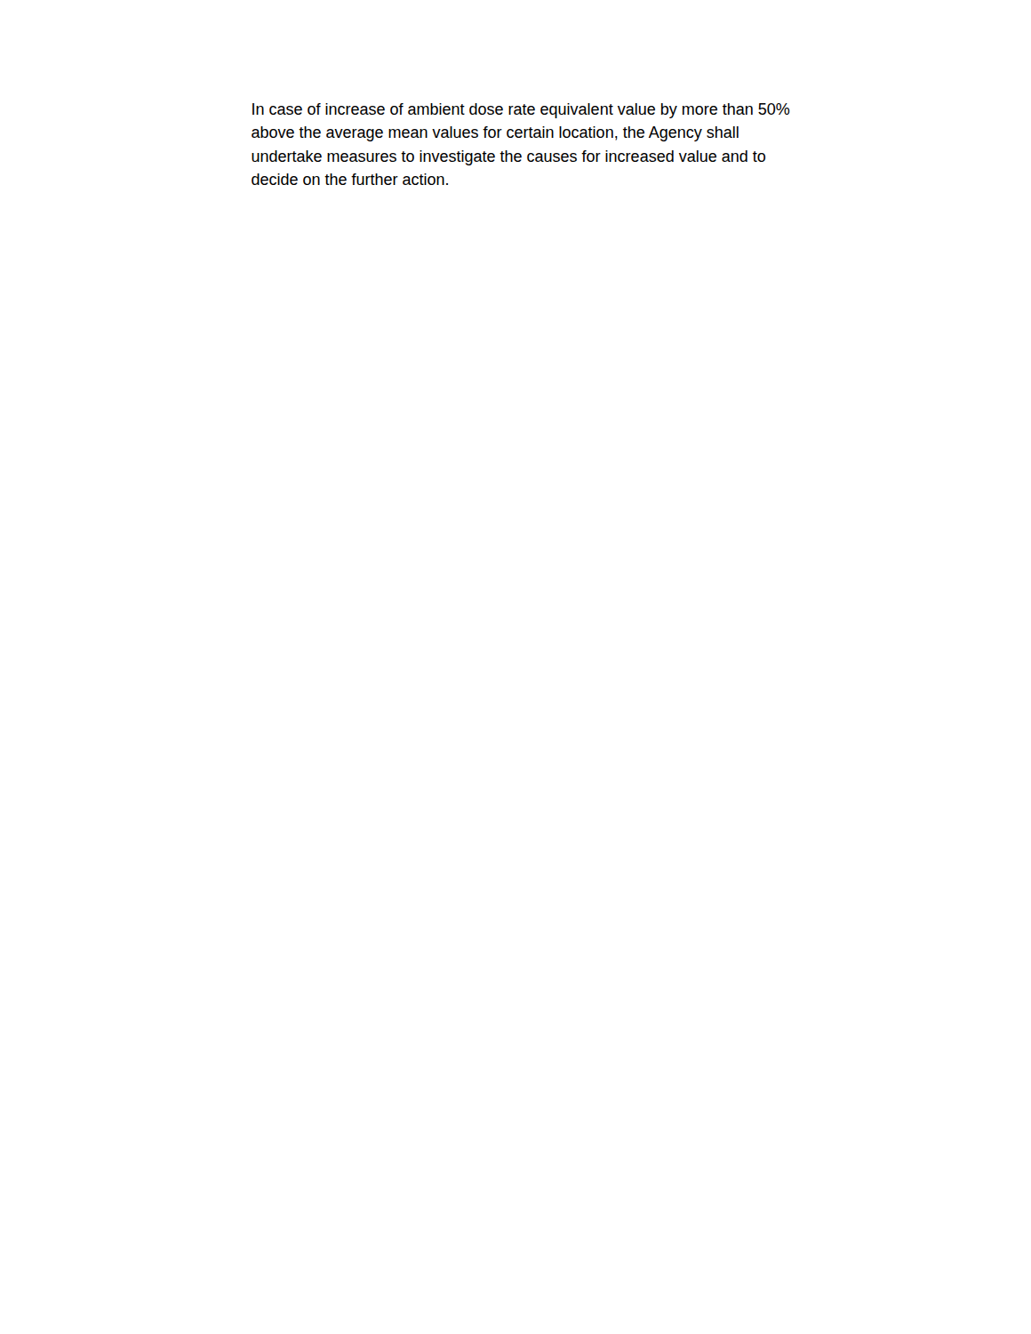In case of increase of ambient dose rate equivalent value by more than 50% above the average mean values for certain location, the Agency shall undertake measures to investigate the causes for increased value and to decide on the further action.